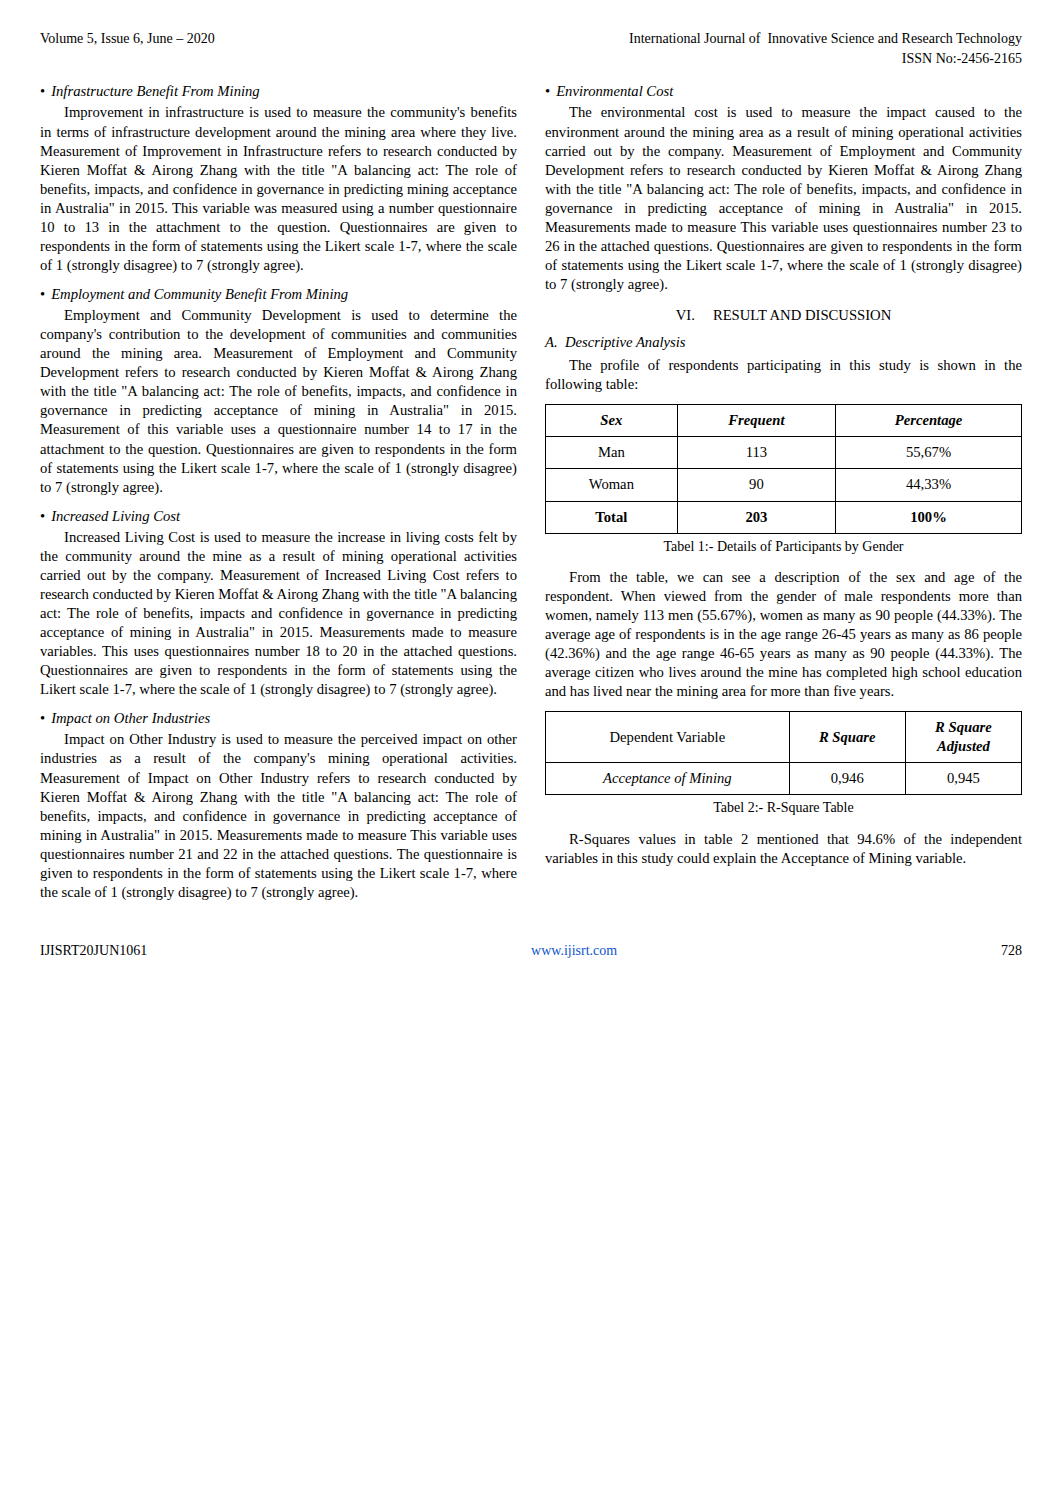Volume 5, Issue 6, June – 2020
International Journal of Innovative Science and Research Technology
ISSN No:-2456-2165
• Infrastructure Benefit From Mining
Improvement in infrastructure is used to measure the community's benefits in terms of infrastructure development around the mining area where they live. Measurement of Improvement in Infrastructure refers to research conducted by Kieren Moffat & Airong Zhang with the title "A balancing act: The role of benefits, impacts, and confidence in governance in predicting mining acceptance in Australia" in 2015. This variable was measured using a number questionnaire 10 to 13 in the attachment to the question. Questionnaires are given to respondents in the form of statements using the Likert scale 1-7, where the scale of 1 (strongly disagree) to 7 (strongly agree).
• Employment and Community Benefit From Mining
Employment and Community Development is used to determine the company's contribution to the development of communities and communities around the mining area. Measurement of Employment and Community Development refers to research conducted by Kieren Moffat & Airong Zhang with the title "A balancing act: The role of benefits, impacts, and confidence in governance in predicting acceptance of mining in Australia" in 2015. Measurement of this variable uses a questionnaire number 14 to 17 in the attachment to the question. Questionnaires are given to respondents in the form of statements using the Likert scale 1-7, where the scale of 1 (strongly disagree) to 7 (strongly agree).
• Increased Living Cost
Increased Living Cost is used to measure the increase in living costs felt by the community around the mine as a result of mining operational activities carried out by the company. Measurement of Increased Living Cost refers to research conducted by Kieren Moffat & Airong Zhang with the title "A balancing act: The role of benefits, impacts and confidence in governance in predicting acceptance of mining in Australia" in 2015. Measurements made to measure variables. This uses questionnaires number 18 to 20 in the attached questions. Questionnaires are given to respondents in the form of statements using the Likert scale 1-7, where the scale of 1 (strongly disagree) to 7 (strongly agree).
• Impact on Other Industries
Impact on Other Industry is used to measure the perceived impact on other industries as a result of the company's mining operational activities. Measurement of Impact on Other Industry refers to research conducted by Kieren Moffat & Airong Zhang with the title "A balancing act: The role of benefits, impacts, and confidence in governance in predicting acceptance of mining in Australia" in 2015. Measurements made to measure This variable uses questionnaires number 21 and 22 in the attached questions. The questionnaire is given to respondents in the form of statements using the Likert scale 1-7, where the scale of 1 (strongly disagree) to 7 (strongly agree).
• Environmental Cost
The environmental cost is used to measure the impact caused to the environment around the mining area as a result of mining operational activities carried out by the company. Measurement of Employment and Community Development refers to research conducted by Kieren Moffat & Airong Zhang with the title "A balancing act: The role of benefits, impacts, and confidence in governance in predicting acceptance of mining in Australia" in 2015. Measurements made to measure This variable uses questionnaires number 23 to 26 in the attached questions. Questionnaires are given to respondents in the form of statements using the Likert scale 1-7, where the scale of 1 (strongly disagree) to 7 (strongly agree).
VI. RESULT AND DISCUSSION
A. Descriptive Analysis
The profile of respondents participating in this study is shown in the following table:
| Sex | Frequent | Percentage |
| --- | --- | --- |
| Man | 113 | 55,67% |
| Woman | 90 | 44,33% |
| Total | 203 | 100% |
Tabel 1:- Details of Participants by Gender
From the table, we can see a description of the sex and age of the respondent. When viewed from the gender of male respondents more than women, namely 113 men (55.67%), women as many as 90 people (44.33%). The average age of respondents is in the age range 26-45 years as many as 86 people (42.36%) and the age range 46-65 years as many as 90 people (44.33%). The average citizen who lives around the mine has completed high school education and has lived near the mining area for more than five years.
| Dependent Variable | R Square | R Square Adjusted |
| --- | --- | --- |
| Acceptance of Mining | 0,946 | 0,945 |
Tabel 2:- R-Square Table
R-Squares values in table 2 mentioned that 94.6% of the independent variables in this study could explain the Acceptance of Mining variable.
IJISRT20JUN1061
www.ijisrt.com
728